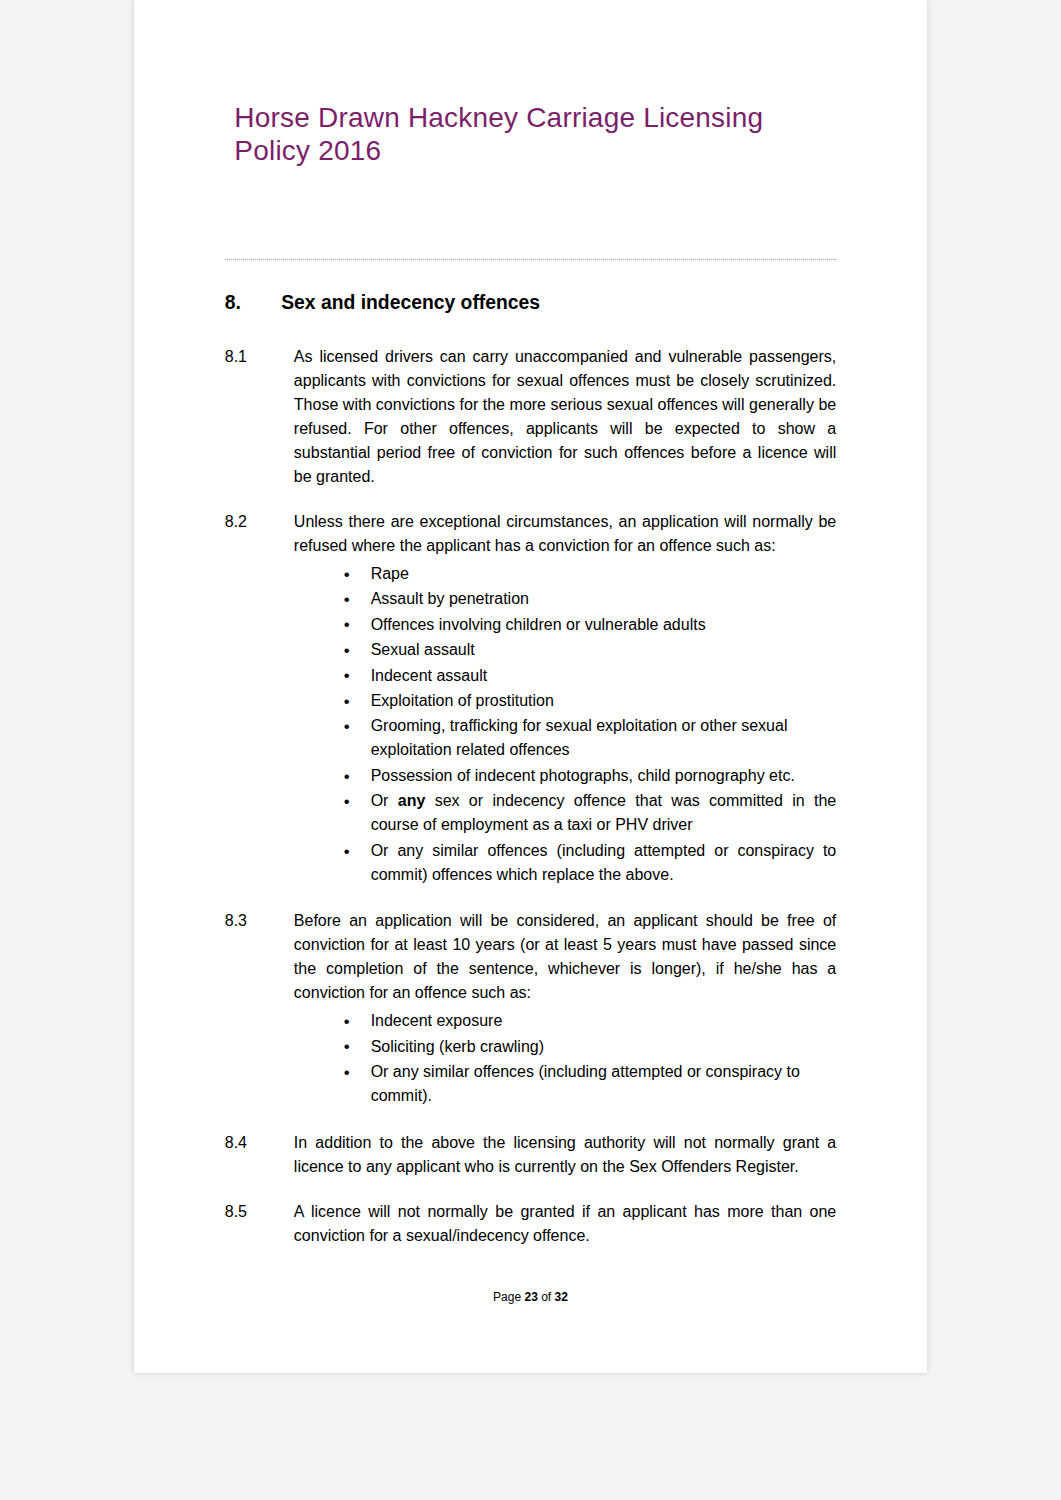Horse Drawn Hackney Carriage Licensing Policy 2016
8. Sex and indecency offences
8.1
As licensed drivers can carry unaccompanied and vulnerable passengers, applicants with convictions for sexual offences must be closely scrutinized. Those with convictions for the more serious sexual offences will generally be refused. For other offences, applicants will be expected to show a substantial period free of conviction for such offences before a licence will be granted.
8.2
Unless there are exceptional circumstances, an application will normally be refused where the applicant has a conviction for an offence such as:
Rape
Assault by penetration
Offences involving children or vulnerable adults
Sexual assault
Indecent assault
Exploitation of prostitution
Grooming, trafficking for sexual exploitation or other sexual exploitation related offences
Possession of indecent photographs, child pornography etc.
Or any sex or indecency offence that was committed in the course of employment as a taxi or PHV driver
Or any similar offences (including attempted or conspiracy to commit) offences which replace the above.
8.3
Before an application will be considered, an applicant should be free of conviction for at least 10 years (or at least 5 years must have passed since the completion of the sentence, whichever is longer), if he/she has a conviction for an offence such as:
Indecent exposure
Soliciting (kerb crawling)
Or any similar offences (including attempted or conspiracy to commit).
8.4
In addition to the above the licensing authority will not normally grant a licence to any applicant who is currently on the Sex Offenders Register.
8.5
A licence will not normally be granted if an applicant has more than one conviction for a sexual/indecency offence.
Page 23 of 32